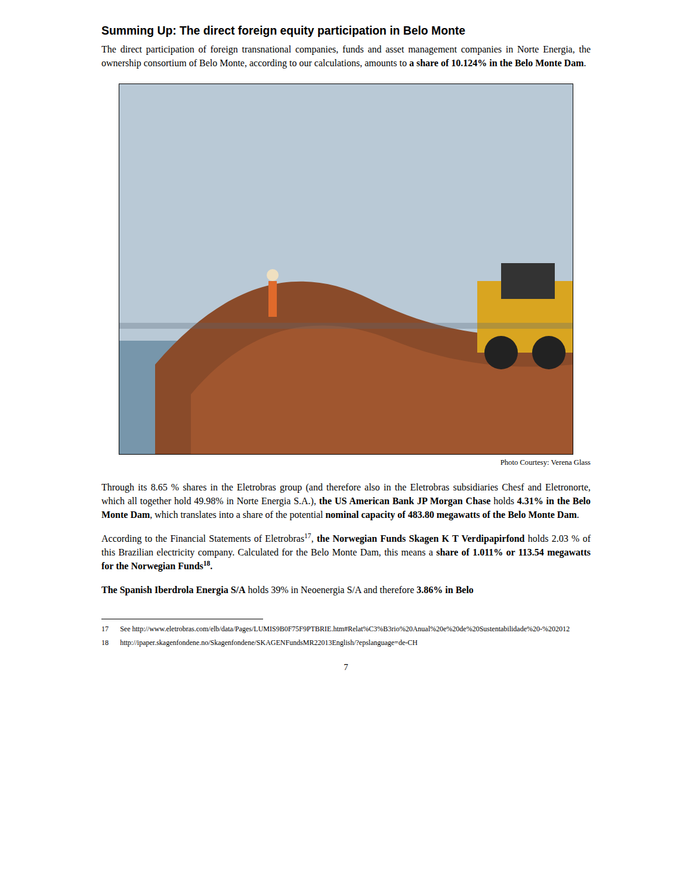Summing Up: The direct foreign equity participation in Belo Monte
The direct participation of foreign transnational companies, funds and asset management companies in Norte Energia, the ownership consortium of Belo Monte, according to our calculations, amounts to a share of 10.124% in the Belo Monte Dam.
Photo Courtesy: Verena Glass
Through its 8.65 % shares in the Eletrobras group (and therefore also in the Eletrobras subsidiaries Chesf and Eletronorte, which all together hold 49.98% in Norte Energia S.A.), the US American Bank JP Morgan Chase holds 4.31% in the Belo Monte Dam, which translates into a share of the potential nominal capacity of 483.80 megawatts of the Belo Monte Dam.
According to the Financial Statements of Eletrobras17, the Norwegian Funds Skagen K T Verdipapirfond holds 2.03 % of this Brazilian electricity company. Calculated for the Belo Monte Dam, this means a share of 1.011% or 113.54 megawatts for the Norwegian Funds18.
The Spanish Iberdrola Energia S/A holds 39% in Neoenergia S/A and therefore 3.86% in Belo
17
See http://www.eletrobras.com/elb/data/Pages/LUMIS9B0F75F9PTBRIE.htm#Relat%C3%B3rio%20Anual%20e%20de%20Sustentabilidade%20-%202012
18
http://ipaper.skagenfondene.no/Skagenfondene/SKAGENFundsMR22013English/?epslanguage=de-CH
7